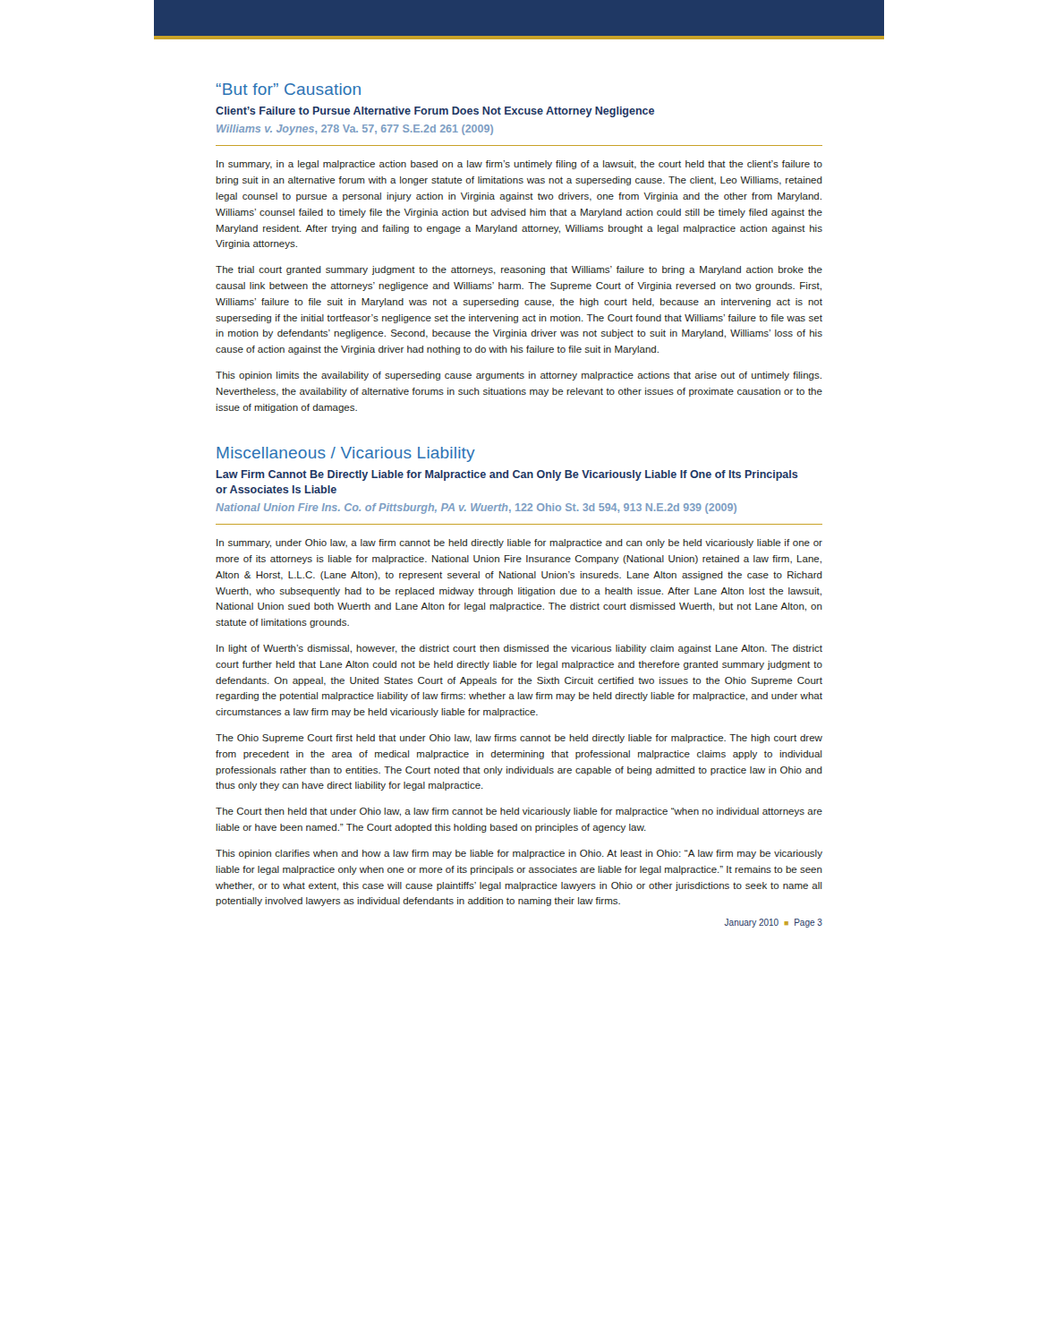“But for” Causation
Client’s Failure to Pursue Alternative Forum Does Not Excuse Attorney Negligence
Williams v. Joynes, 278 Va. 57, 677 S.E.2d 261 (2009)
In summary, in a legal malpractice action based on a law firm’s untimely filing of a lawsuit, the court held that the client’s failure to bring suit in an alternative forum with a longer statute of limitations was not a superseding cause. The client, Leo Williams, retained legal counsel to pursue a personal injury action in Virginia against two drivers, one from Virginia and the other from Maryland. Williams’ counsel failed to timely file the Virginia action but advised him that a Maryland action could still be timely filed against the Maryland resident. After trying and failing to engage a Maryland attorney, Williams brought a legal malpractice action against his Virginia attorneys.
The trial court granted summary judgment to the attorneys, reasoning that Williams’ failure to bring a Maryland action broke the causal link between the attorneys’ negligence and Williams’ harm. The Supreme Court of Virginia reversed on two grounds. First, Williams’ failure to file suit in Maryland was not a superseding cause, the high court held, because an intervening act is not superseding if the initial tortfeasor’s negligence set the intervening act in motion. The Court found that Williams’ failure to file was set in motion by defendants’ negligence. Second, because the Virginia driver was not subject to suit in Maryland, Williams’ loss of his cause of action against the Virginia driver had nothing to do with his failure to file suit in Maryland.
This opinion limits the availability of superseding cause arguments in attorney malpractice actions that arise out of untimely filings. Nevertheless, the availability of alternative forums in such situations may be relevant to other issues of proximate causation or to the issue of mitigation of damages.
Miscellaneous / Vicarious Liability
Law Firm Cannot Be Directly Liable for Malpractice and Can Only Be Vicariously Liable If One of Its Principals
or Associates Is Liable
National Union Fire Ins. Co. of Pittsburgh, PA v. Wuerth, 122 Ohio St. 3d 594, 913 N.E.2d 939 (2009)
In summary, under Ohio law, a law firm cannot be held directly liable for malpractice and can only be held vicariously liable if one or more of its attorneys is liable for malpractice. National Union Fire Insurance Company (National Union) retained a law firm, Lane, Alton & Horst, L.L.C. (Lane Alton), to represent several of National Union’s insureds. Lane Alton assigned the case to Richard Wuerth, who subsequently had to be replaced midway through litigation due to a health issue. After Lane Alton lost the lawsuit, National Union sued both Wuerth and Lane Alton for legal malpractice. The district court dismissed Wuerth, but not Lane Alton, on statute of limitations grounds.
In light of Wuerth’s dismissal, however, the district court then dismissed the vicarious liability claim against Lane Alton. The district court further held that Lane Alton could not be held directly liable for legal malpractice and therefore granted summary judgment to defendants. On appeal, the United States Court of Appeals for the Sixth Circuit certified two issues to the Ohio Supreme Court regarding the potential malpractice liability of law firms: whether a law firm may be held directly liable for malpractice, and under what circumstances a law firm may be held vicariously liable for malpractice.
The Ohio Supreme Court first held that under Ohio law, law firms cannot be held directly liable for malpractice. The high court drew from precedent in the area of medical malpractice in determining that professional malpractice claims apply to individual professionals rather than to entities. The Court noted that only individuals are capable of being admitted to practice law in Ohio and thus only they can have direct liability for legal malpractice.
The Court then held that under Ohio law, a law firm cannot be held vicariously liable for malpractice “when no individual attorneys are liable or have been named.” The Court adopted this holding based on principles of agency law.
This opinion clarifies when and how a law firm may be liable for malpractice in Ohio. At least in Ohio: “A law firm may be vicariously liable for legal malpractice only when one or more of its principals or associates are liable for legal malpractice.” It remains to be seen whether, or to what extent, this case will cause plaintiffs’ legal malpractice lawyers in Ohio or other jurisdictions to seek to name all potentially involved lawyers as individual defendants in addition to naming their law firms.
January 2010 ■ Page 3